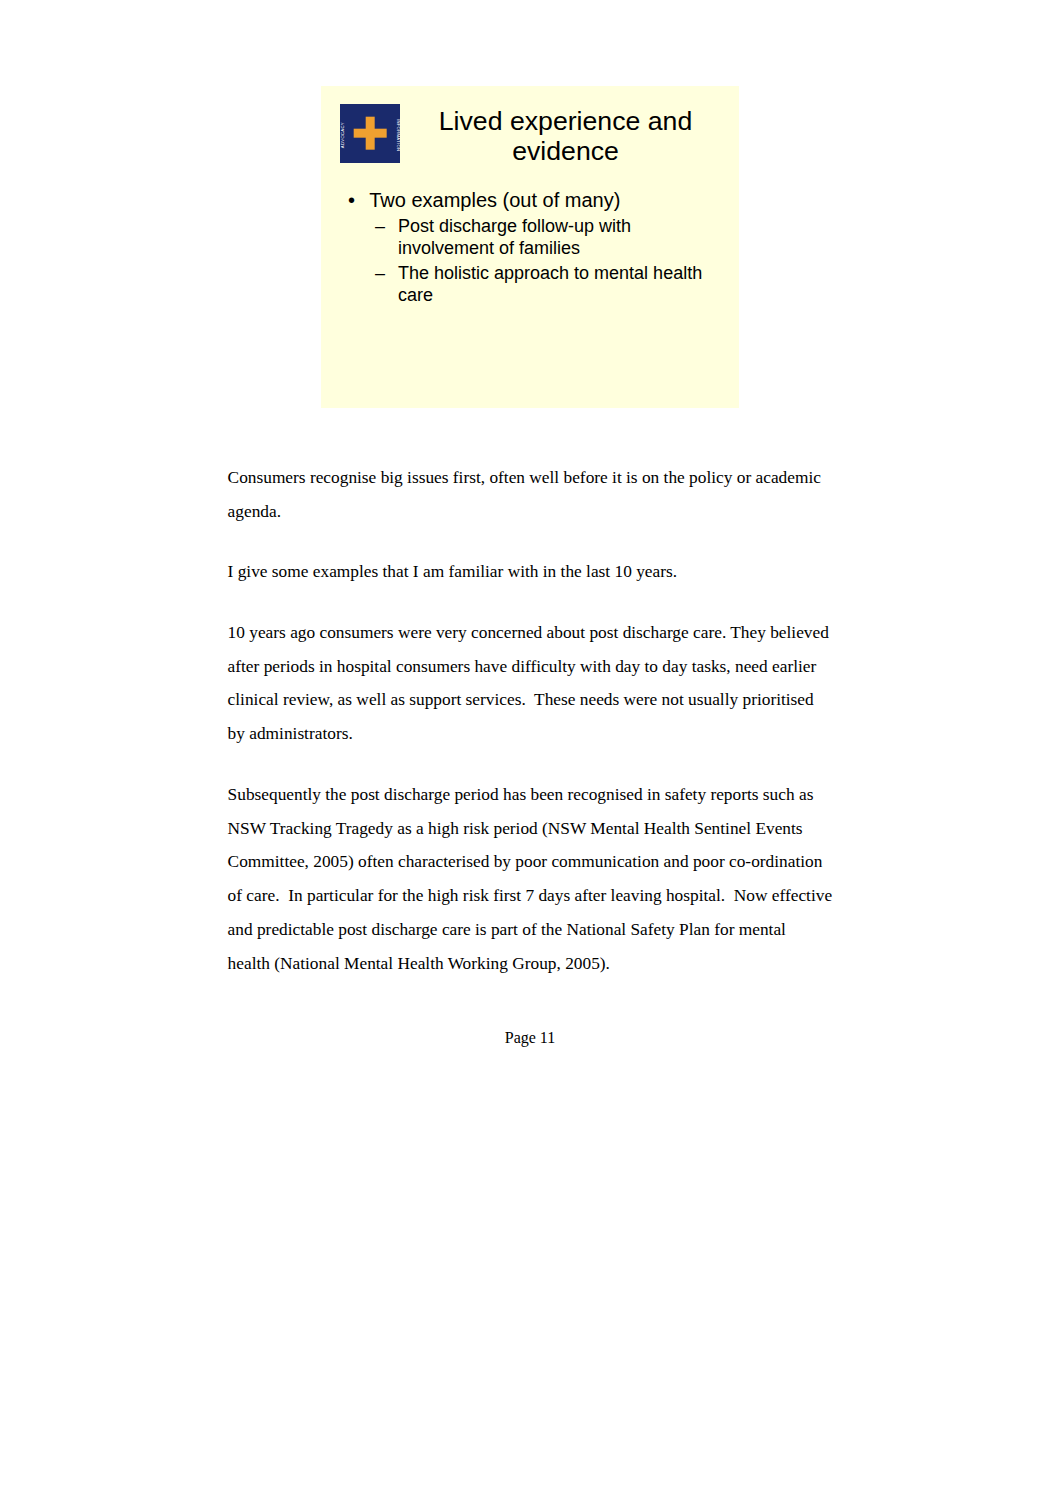ADVOCACY INFORMATION
Lived experience and
evidence
Two examples (out of many)
Post discharge follow-up with involvement of families
The holistic approach to mental health care
Consumers recognise big issues first, often well before it is on the policy or academic agenda.
I give some examples that I am familiar with in the last 10 years.
10 years ago consumers were very concerned about post discharge care. They believed after periods in hospital consumers have difficulty with day to day tasks, need earlier clinical review, as well as support services. These needs were not usually prioritised by administrators.
Subsequently the post discharge period has been recognised in safety reports such as NSW Tracking Tragedy as a high risk period (NSW Mental Health Sentinel Events Committee, 2005) often characterised by poor communication and poor co-ordination of care. In particular for the high risk first 7 days after leaving hospital. Now effective and predictable post discharge care is part of the National Safety Plan for mental health (National Mental Health Working Group, 2005).
Page 11